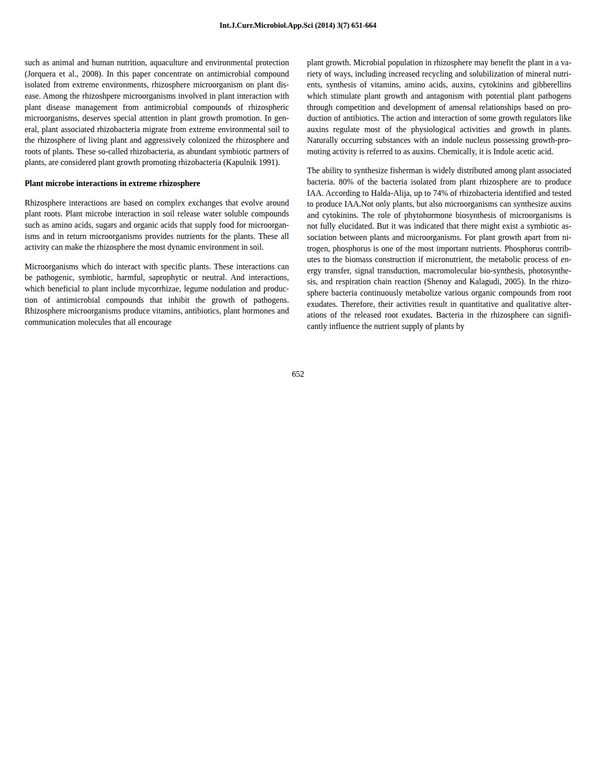Int.J.Curr.Microbiol.App.Sci (2014) 3(7) 651-664
such as animal and human nutrition, aquaculture and environmental protection (Jorquera et al., 2008). In this paper concentrate on antimicrobial compound isolated from extreme environments, rhizosphere microorganism on plant disease. Among the rhizoshpere microorganisms involved in plant interaction with plant disease management from antimicrobial compounds of rhizospheric microorganisms, deserves special attention in plant growth promotion. In general, plant associated rhizobacteria migrate from extreme environmental soil to the rhizosphere of living plant and aggressively colonized the rhizosphere and roots of plants. These so-called rhizobacteria, as abundant symbiotic partners of plants, are considered plant growth promoting rhizobacteria (Kapulnik 1991).
Plant microbe interactions in extreme rhizosphere
Rhizosphere interactions are based on complex exchanges that evolve around plant roots. Plant microbe interaction in soil release water soluble compounds such as amino acids, sugars and organic acids that supply food for microorganisms and in return microorganisms provides nutrients for the plants. These all activity can make the rhizosphere the most dynamic environment in soil.
Microorganisms which do interact with specific plants. These interactions can be pathogenic, symbiotic, harmful, saprophytic or neutral. And interactions, which beneficial to plant include mycorrhizae, legume nodulation and production of antimicrobial compounds that inhibit the growth of pathogens. Rhizosphere microorganisms produce vitamins, antibiotics, plant hormones and communication molecules that all encourage
plant growth. Microbial population in rhizosphere may benefit the plant in a variety of ways, including increased recycling and solubilization of mineral nutrients, synthesis of vitamins, amino acids, auxins, cytokinins and gibberellins which stimulate plant growth and antagonism with potential plant pathogens through competition and development of amensal relationships based on production of antibiotics. The action and interaction of some growth regulators like auxins regulate most of the physiological activities and growth in plants. Naturally occurring substances with an indole nucleus possessing growth-promoting activity is referred to as auxins. Chemically, it is Indole acetic acid.
The ability to synthesize fisherman is widely distributed among plant associated bacteria. 80% of the bacteria isolated from plant rhizosphere are to produce IAA. According to Halda-Alija, up to 74% of rhizobacteria identified and tested to produce IAA.Not only plants, but also microorganisms can synthesize auxins and cytokinins. The role of phytohormone biosynthesis of microorganisms is not fully elucidated. But it was indicated that there might exist a symbiotic association between plants and microorganisms. For plant growth apart from nitrogen, phosphorus is one of the most important nutrients. Phosphorus contributes to the biomass construction if micronutrient, the metabolic process of energy transfer, signal transduction, macromolecular bio-synthesis, photosynthesis, and respiration chain reaction (Shenoy and Kalagudi, 2005). In the rhizosphere bacteria continuously metabolize various organic compounds from root exudates. Therefore, their activities result in quantitative and qualitative alterations of the released root exudates. Bacteria in the rhizosphere can significantly influence the nutrient supply of plants by
652